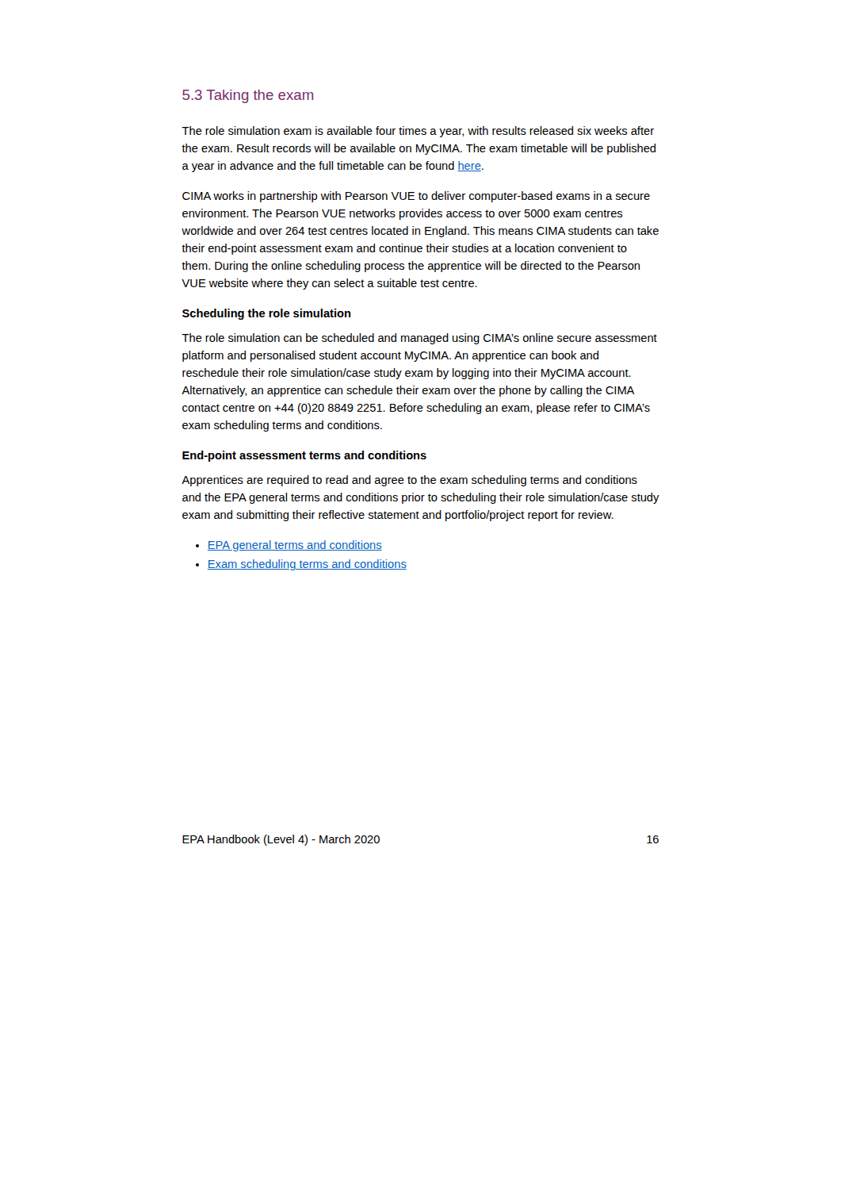5.3 Taking the exam
The role simulation exam is available four times a year, with results released six weeks after the exam. Result records will be available on MyCIMA. The exam timetable will be published a year in advance and the full timetable can be found here.
CIMA works in partnership with Pearson VUE to deliver computer-based exams in a secure environment. The Pearson VUE networks provides access to over 5000 exam centres worldwide and over 264 test centres located in England. This means CIMA students can take their end-point assessment exam and continue their studies at a location convenient to them. During the online scheduling process the apprentice will be directed to the Pearson VUE website where they can select a suitable test centre.
Scheduling the role simulation
The role simulation can be scheduled and managed using CIMA’s online secure assessment platform and personalised student account MyCIMA. An apprentice can book and reschedule their role simulation/case study exam by logging into their MyCIMA account. Alternatively, an apprentice can schedule their exam over the phone by calling the CIMA contact centre on +44 (0)20 8849 2251. Before scheduling an exam, please refer to CIMA’s exam scheduling terms and conditions.
End-point assessment terms and conditions
Apprentices are required to read and agree to the exam scheduling terms and conditions and the EPA general terms and conditions prior to scheduling their role simulation/case study exam and submitting their reflective statement and portfolio/project report for review.
EPA general terms and conditions
Exam scheduling terms and conditions
EPA Handbook (Level 4) - March 2020 16